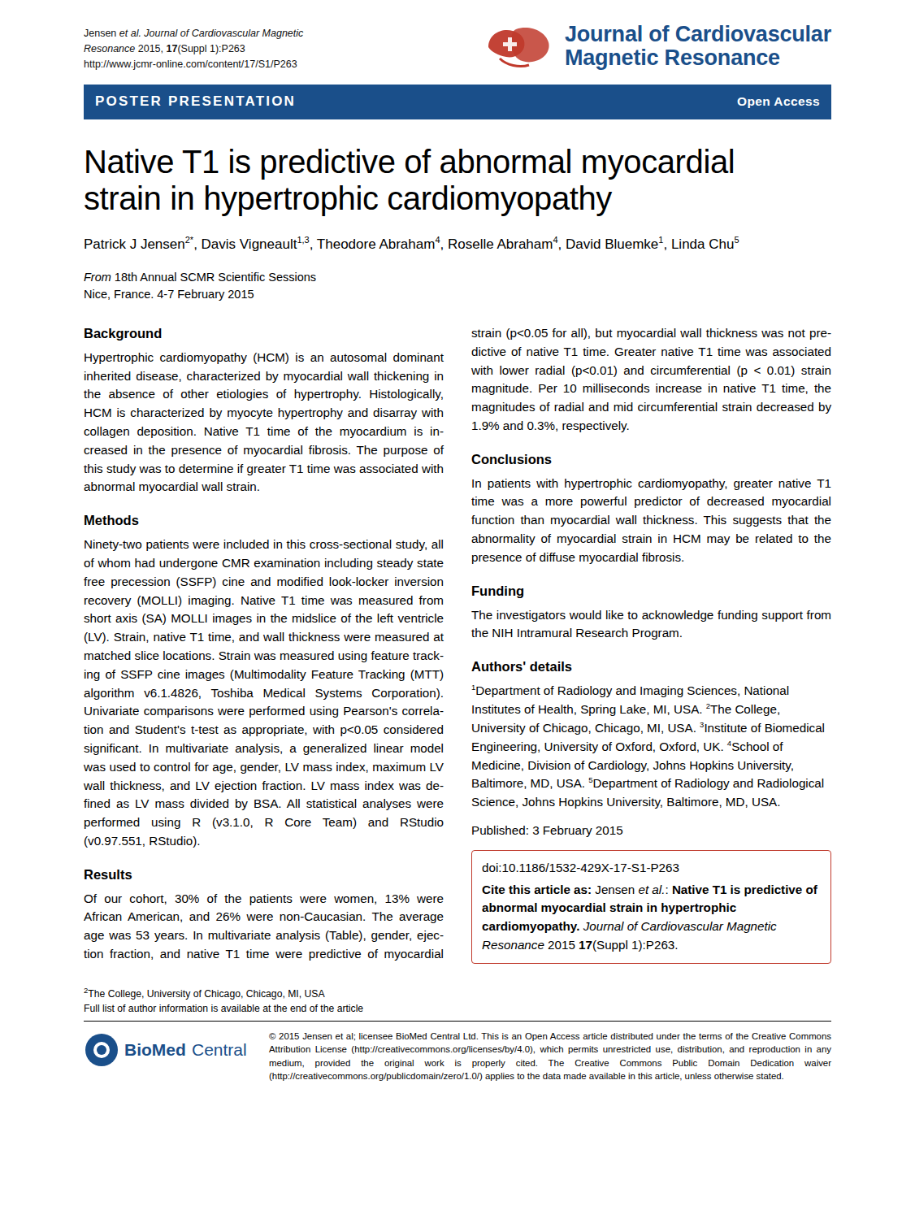Jensen et al. Journal of Cardiovascular Magnetic
Resonance 2015, 17(Suppl 1):P263
http://www.jcmr-online.com/content/17/S1/P263
Journal of Cardiovascular Magnetic Resonance
POSTER PRESENTATION Open Access
Native T1 is predictive of abnormal myocardial
strain in hypertrophic cardiomyopathy
Patrick J Jensen2*, Davis Vigneault1,3, Theodore Abraham4, Roselle Abraham4, David Bluemke1, Linda Chu5
From 18th Annual SCMR Scientific Sessions
Nice, France. 4-7 February 2015
Background
Hypertrophic cardiomyopathy (HCM) is an autosomal dominant inherited disease, characterized by myocardial wall thickening in the absence of other etiologies of hypertrophy. Histologically, HCM is characterized by myocyte hypertrophy and disarray with collagen deposition. Native T1 time of the myocardium is increased in the presence of myocardial fibrosis. The purpose of this study was to determine if greater T1 time was associated with abnormal myocardial wall strain.
Methods
Ninety-two patients were included in this cross-sectional study, all of whom had undergone CMR examination including steady state free precession (SSFP) cine and modified look-locker inversion recovery (MOLLI) imaging. Native T1 time was measured from short axis (SA) MOLLI images in the midslice of the left ventricle (LV). Strain, native T1 time, and wall thickness were measured at matched slice locations. Strain was measured using feature tracking of SSFP cine images (Multimodality Feature Tracking (MTT) algorithm v6.1.4826, Toshiba Medical Systems Corporation). Univariate comparisons were performed using Pearson's correlation and Student's t-test as appropriate, with p<0.05 considered significant. In multivariate analysis, a generalized linear model was used to control for age, gender, LV mass index, maximum LV wall thickness, and LV ejection fraction. LV mass index was defined as LV mass divided by BSA. All statistical analyses were performed using R (v3.1.0, R Core Team) and RStudio (v0.97.551, RStudio).
Results
Of our cohort, 30% of the patients were women, 13% were African American, and 26% were non-Caucasian. The average age was 53 years. In multivariate analysis (Table), gender, ejection fraction, and native T1 time were predictive of myocardial strain (p<0.05 for all), but myocardial wall thickness was not predictive of native T1 time. Greater native T1 time was associated with lower radial (p<0.01) and circumferential (p < 0.01) strain magnitude. Per 10 milliseconds increase in native T1 time, the magnitudes of radial and mid circumferential strain decreased by 1.9% and 0.3%, respectively.
Conclusions
In patients with hypertrophic cardiomyopathy, greater native T1 time was a more powerful predictor of decreased myocardial function than myocardial wall thickness. This suggests that the abnormality of myocardial strain in HCM may be related to the presence of diffuse myocardial fibrosis.
Funding
The investigators would like to acknowledge funding support from the NIH Intramural Research Program.
Authors' details
1Department of Radiology and Imaging Sciences, National Institutes of Health, Spring Lake, MI, USA. 2The College, University of Chicago, Chicago, MI, USA. 3Institute of Biomedical Engineering, University of Oxford, Oxford, UK. 4School of Medicine, Division of Cardiology, Johns Hopkins University, Baltimore, MD, USA. 5Department of Radiology and Radiological Science, Johns Hopkins University, Baltimore, MD, USA.
Published: 3 February 2015
doi:10.1186/1532-429X-17-S1-P263
Cite this article as: Jensen et al.: Native T1 is predictive of abnormal myocardial strain in hypertrophic cardiomyopathy. Journal of Cardiovascular Magnetic Resonance 2015 17(Suppl 1):P263.
2The College, University of Chicago, Chicago, MI, USA
Full list of author information is available at the end of the article
BioMed Central
© 2015 Jensen et al; licensee BioMed Central Ltd. This is an Open Access article distributed under the terms of the Creative Commons Attribution License (http://creativecommons.org/licenses/by/4.0), which permits unrestricted use, distribution, and reproduction in any medium, provided the original work is properly cited. The Creative Commons Public Domain Dedication waiver (http://creativecommons.org/publicdomain/zero/1.0/) applies to the data made available in this article, unless otherwise stated.